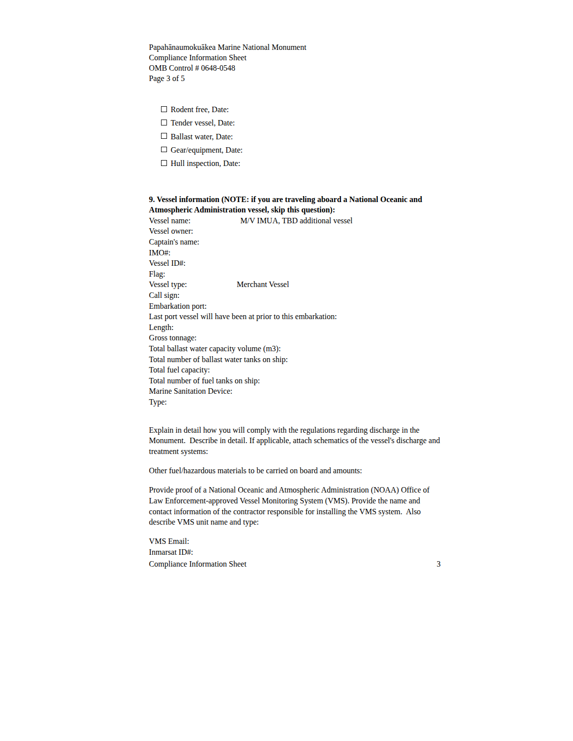Papahānaumokuākea Marine National Monument
Compliance Information Sheet
OMB Control # 0648-0548
Page 3 of 5
Rodent free, Date:
Tender vessel, Date:
Ballast water, Date:
Gear/equipment, Date:
Hull inspection, Date:
9. Vessel information (NOTE: if you are traveling aboard a National Oceanic and Atmospheric Administration vessel, skip this question):
Vessel name: M/V IMUA, TBD additional vessel
Vessel owner:
Captain's name:
IMO#:
Vessel ID#:
Flag:
Vessel type: Merchant Vessel
Call sign:
Embarkation port:
Last port vessel will have been at prior to this embarkation:
Length:
Gross tonnage:
Total ballast water capacity volume (m3):
Total number of ballast water tanks on ship:
Total fuel capacity:
Total number of fuel tanks on ship:
Marine Sanitation Device:
Type:
Explain in detail how you will comply with the regulations regarding discharge in the Monument. Describe in detail. If applicable, attach schematics of the vessel's discharge and treatment systems:
Other fuel/hazardous materials to be carried on board and amounts:
Provide proof of a National Oceanic and Atmospheric Administration (NOAA) Office of Law Enforcement-approved Vessel Monitoring System (VMS). Provide the name and contact information of the contractor responsible for installing the VMS system. Also describe VMS unit name and type:
VMS Email:
Inmarsat ID#:
Compliance Information Sheet
3